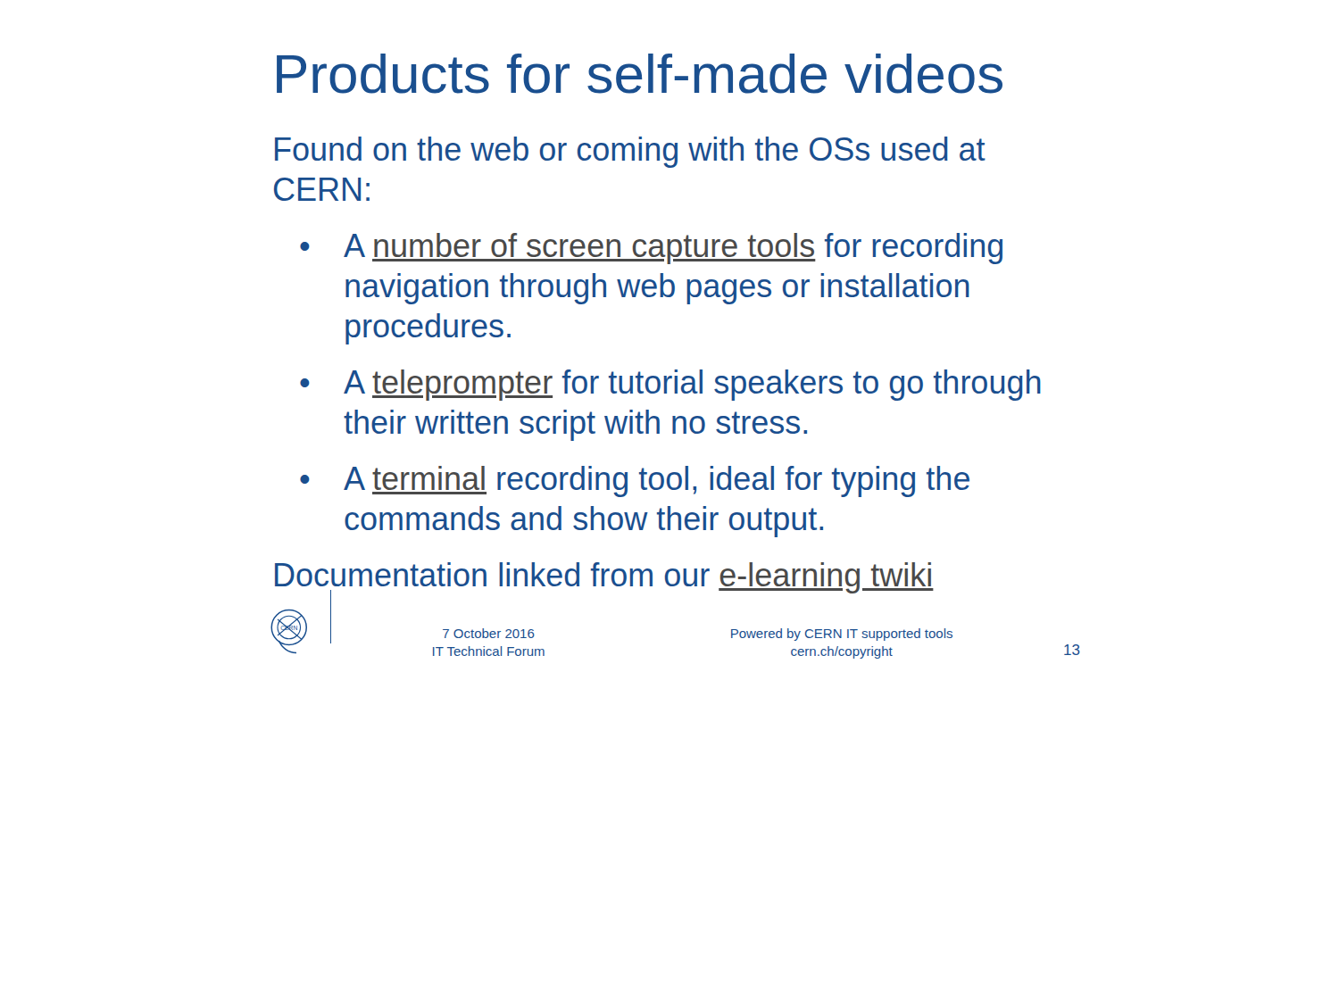Products for self-made videos
Found on the web or coming with the OSs used at CERN:
A number of screen capture tools for recording navigation through web pages or installation procedures.
A teleprompter for tutorial speakers to go through their written script with no stress.
A terminal recording tool, ideal for typing the commands and show their output.
Documentation linked from our e-learning twiki
CERN
7 October 2016
IT Technical Forum
Powered by CERN IT supported tools
cern.ch/copyright
13